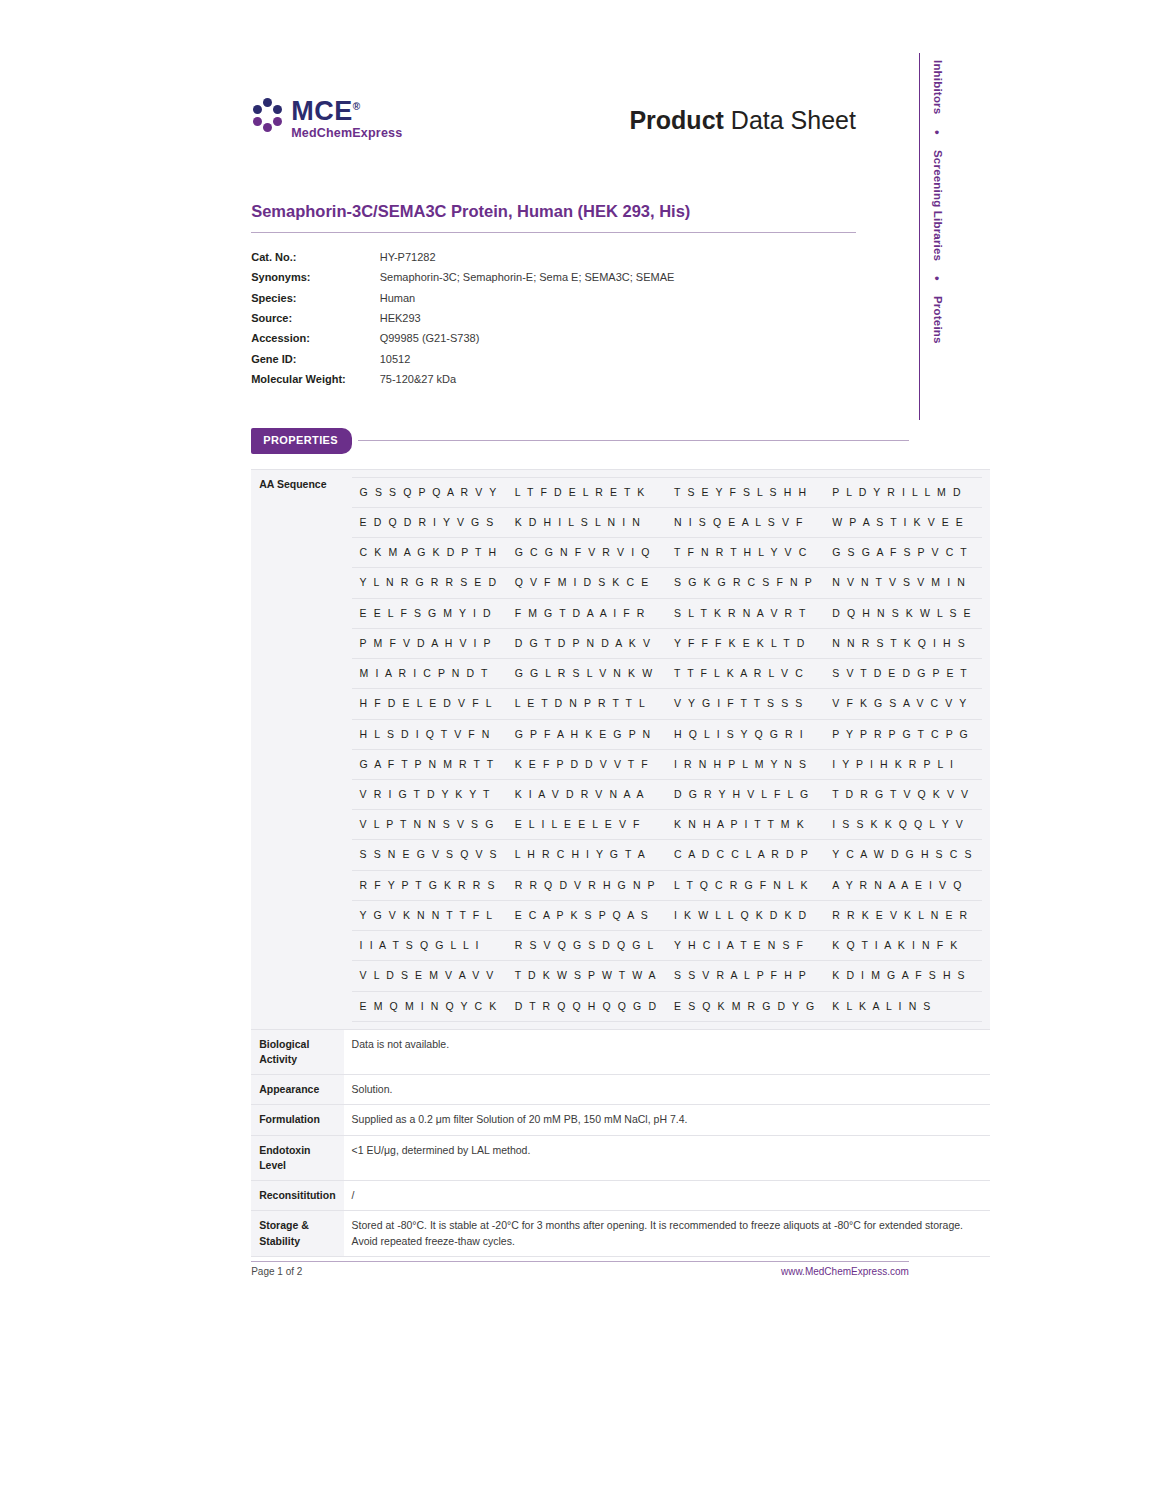Inhibitors • Screening Libraries • Proteins
MCE®
MedChemExpress
Product Data Sheet
Semaphorin-3C/SEMA3C Protein, Human (HEK 293, His)
| Cat. No.: | HY-P71282 |
| Synonyms: | Semaphorin-3C; Semaphorin-E; Sema E; SEMA3C; SEMAE |
| Species: | Human |
| Source: | HEK293 |
| Accession: | Q99985 (G21-S738) |
| Gene ID: | 10512 |
| Molecular Weight: | 75-120&27 kDa |
PROPERTIES
| AA Sequence | / G S S Q P Q A R V Y / L T F D E L R E T K / T S E Y F S L S H H / P L D Y R I L L M D / / E D Q D R I Y V G S / K D H I L S L N I N / N I S Q E A L S V F / W P A S T I K V E E / / C K M A G K D P T H / G C G N F V R V I Q / T F N R T H L Y V C / G S G A F S P V C T / / Y L N R G R R S E D / Q V F M I D S K C E / S G K G R C S F N P / N V N T V S V M I N / / E E L F S G M Y I D / F M G T D A A I F R / S L T K R N A V R T / D Q H N S K W L S E / / P M F V D A H V I P / D G T D P N D A K V / Y F F F K E K L T D / N N R S T K Q I H S / / M I A R I C P N D T / G G L R S L V N K W / T T F L K A R L V C / S V T D E D G P E T / / H F D E L E D V F L / L E T D N P R T T L / V Y G I F T T S S S / V F K G S A V C V Y / / H L S D I Q T V F N / G P F A H K E G P N / H Q L I S Y Q G R I / P Y P R P G T C P G / / G A F T P N M R T T / K E F P D D V V T F / I R N H P L M Y N S / I Y P I H K R P L I / / V R I G T D Y K Y T / K I A V D R V N A A / D G R Y H V L F L G / T D R G T V Q K V V / / V L P T N N S V S G / E L I L E E L E V F / K N H A P I T T M K / I S S K K Q Q L Y V / / S S N E G V S Q V S / L H R C H I Y G T A / C A D C C L A R D P / Y C A W D G H S C S / / R F Y P T G K R R S / R R Q D V R H G N P / L T Q C R G F N L K / A Y R N A A E I V Q / / Y G V K N N T T F L / E C A P K S P Q A S / I K W L L Q K D K D / R R K E V K L N E R / / I I A T S Q G L L I / R S V Q G S D Q G L / Y H C I A T E N S F / K Q T I A K I N F K / / V L D S E M V A V V / T D K W S P W T W A / S S V R A L P F H P / K D I M G A F S H S / / E M Q M I N Q Y C K / D T R Q Q H Q Q G D / E S Q K M R G D Y G / K L K A L I N S / |
| Biological Activity | Data is not available. |
| Appearance | Solution. |
| Formulation | Supplied as a 0.2 μm filter Solution of 20 mM PB, 150 mM NaCl, pH 7.4. |
| Endotoxin Level | <1 EU/μg, determined by LAL method. |
| Reconsititution | / |
| Storage & Stability | Stored at -80°C. It is stable at -20°C for 3 months after opening. It is recommended to freeze aliquots at -80°C for extended storage. Avoid repeated freeze-thaw cycles. |
Page 1 of 2
www.MedChemExpress.com